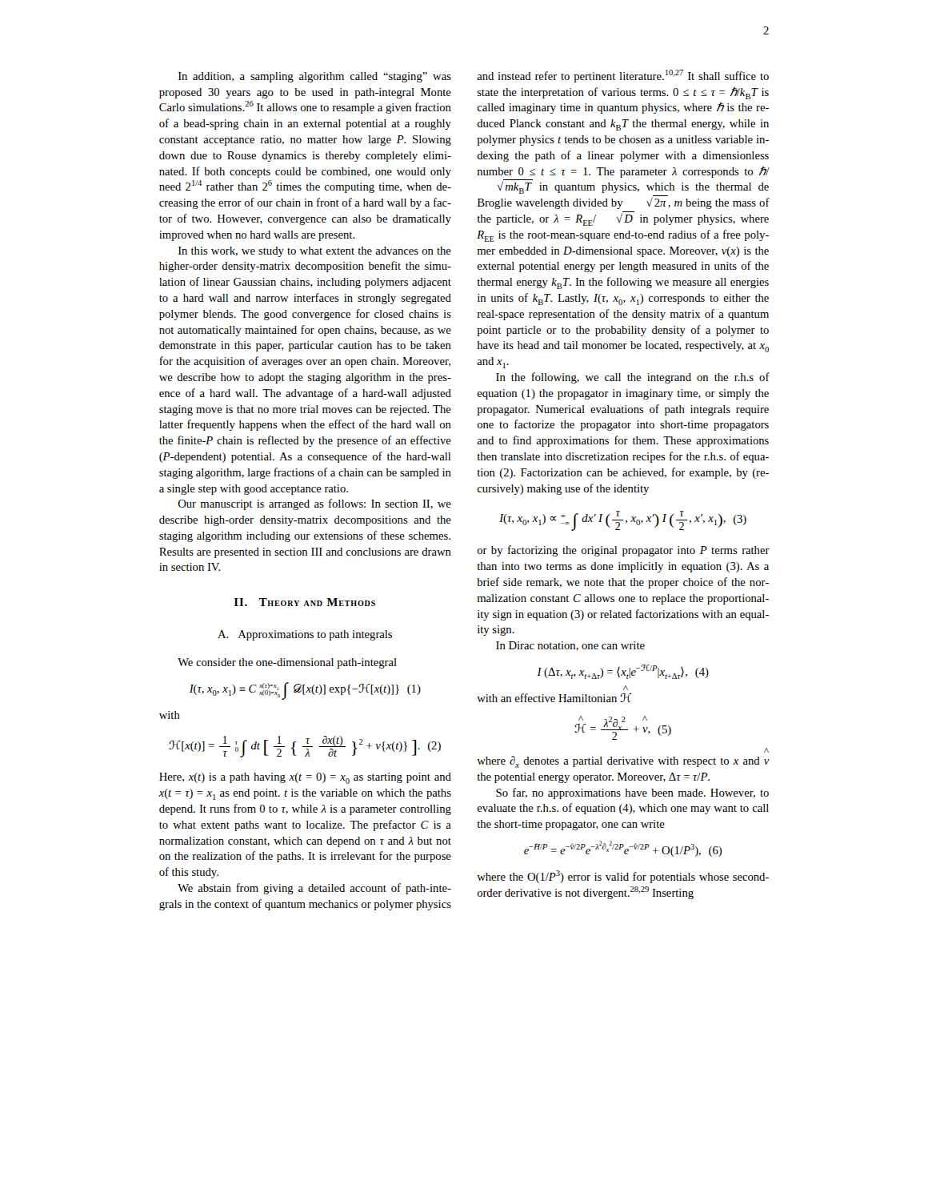2
In addition, a sampling algorithm called “staging” was proposed 30 years ago to be used in path-integral Monte Carlo simulations.26 It allows one to resample a given fraction of a bead-spring chain in an external potential at a roughly constant acceptance ratio, no matter how large P. Slowing down due to Rouse dynamics is thereby completely eliminated. If both concepts could be combined, one would only need 21/4 rather than 26 times the computing time, when decreasing the error of our chain in front of a hard wall by a factor of two. However, convergence can also be dramatically improved when no hard walls are present.
In this work, we study to what extent the advances on the higher-order density-matrix decomposition benefit the simulation of linear Gaussian chains, including polymers adjacent to a hard wall and narrow interfaces in strongly segregated polymer blends. The good convergence for closed chains is not automatically maintained for open chains, because, as we demonstrate in this paper, particular caution has to be taken for the acquisition of averages over an open chain. Moreover, we describe how to adopt the staging algorithm in the presence of a hard wall. The advantage of a hard-wall adjusted staging move is that no more trial moves can be rejected. The latter frequently happens when the effect of the hard wall on the finite-P chain is reflected by the presence of an effective (P-dependent) potential. As a consequence of the hard-wall staging algorithm, large fractions of a chain can be sampled in a single step with good acceptance ratio.
Our manuscript is arranged as follows: In section II, we describe high-order density-matrix decompositions and the staging algorithm including our extensions of these schemes. Results are presented in section III and conclusions are drawn in section IV.
II. Theory and Methods
A. Approximations to path integrals
We consider the one-dimensional path-integral
I(τ, x0, x1) ≡ C x(τ)=x1 x(0)=x0∫ 𝒟[x(t)] exp{−ℋ[x(t)]} (1)
with
ℋ[x(t)] = 1 τ τ 0∫ dt [ 12 { τλ ∂x(t)∂t }2 + v{x(t)} ]. (2)
Here, x(t) is a path having x(t = 0) = x0 as starting point and x(t = τ) = x1 as end point. t is the variable on which the paths depend. It runs from 0 to τ, while λ is a parameter controlling to what extent paths want to localize. The prefactor C is a normalization constant, which can depend on τ and λ but not on the realization of the paths. It is irrelevant for the purpose of this study.
We abstain from giving a detailed account of path-integrals in the context of quantum mechanics or polymer physics and instead refer to pertinent literature.10,27 It shall suffice to state the interpretation of various terms. 0 ≤ t ≤ τ = ℏ/kBT is called imaginary time in quantum physics, where ℏ is the reduced Planck constant and kBT the thermal energy, while in polymer physics t tends to be chosen as a unitless variable indexing the path of a linear polymer with a dimensionless number 0 ≤ t ≤ τ = 1. The parameter λ corresponds to ℏ/√mkBT in quantum physics, which is the thermal de Broglie wavelength divided by √2π, m being the mass of the particle, or λ = REE/√D in polymer physics, where REE is the root-mean-square end-to-end radius of a free polymer embedded in D-dimensional space. Moreover, v(x) is the external potential energy per length measured in units of the thermal energy kBT. In the following we measure all energies in units of kBT. Lastly, I(τ, x0, x1) corresponds to either the real-space representation of the density matrix of a quantum point particle or to the probability density of a polymer to have its head and tail monomer be located, respectively, at x0 and x1.
In the following, we call the integrand on the r.h.s of equation (1) the propagator in imaginary time, or simply the propagator. Numerical evaluations of path integrals require one to factorize the propagator into short-time propagators and to find approximations for them. These approximations then translate into discretization recipes for the r.h.s. of equation (2). Factorization can be achieved, for example, by (recursively) making use of the identity
I(τ, x0, x1) ∝ ∞−∞∫ dx′ I (τ 2, x0, x′) I (τ 2, x′, x1), (3)
or by factorizing the original propagator into P terms rather than into two terms as done implicitly in equation (3). As a brief side remark, we note that the proper choice of the normalization constant C allows one to replace the proportionality sign in equation (3) or related factorizations with an equality sign.
In Dirac notation, one can write
I (Δτ, xt, xt+Δτ) = ⟨xt|e−ℋ/P|xt+Δτ⟩, (4)
with an effective Hamiltonian ℋ
ℋ = λ2∂x22 + v, (5)
where ∂x denotes a partial derivative with respect to x and v the potential energy operator. Moreover, Δτ = τ/P.
So far, no approximations have been made. However, to evaluate the r.h.s. of equation (4), which one may want to call the short-time propagator, one can write
e−H/P = e−v/2Pe−λ2∂x2/2Pe−v/2P + O(1/P3), (6)
where the O(1/P3) error is valid for potentials whose second-order derivative is not divergent.28,29 Inserting